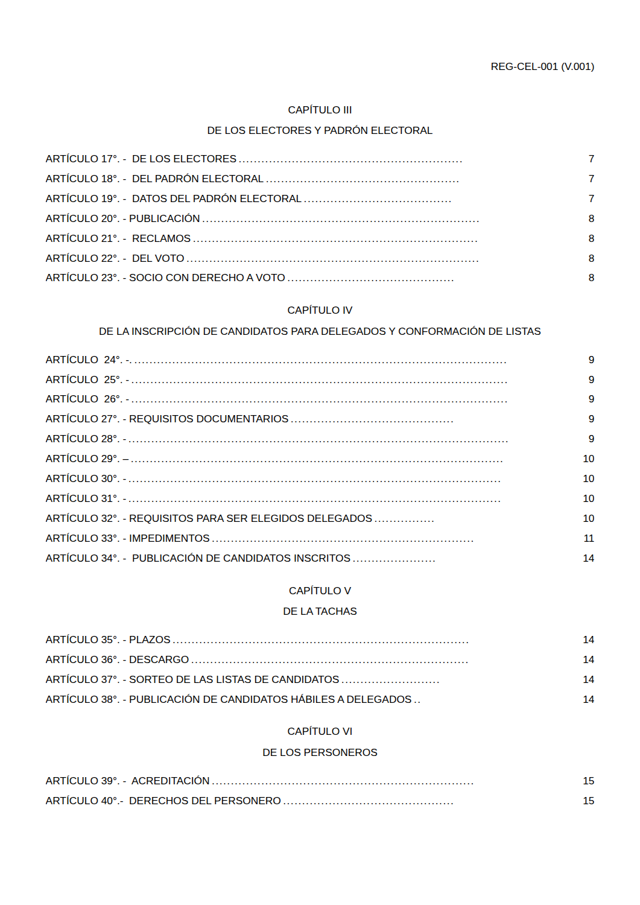REG-CEL-001 (V.001)
CAPÍTULO III
DE LOS ELECTORES Y PADRÓN ELECTORAL
ARTÍCULO 17°. - DE LOS ELECTORES........................................................... 7
ARTÍCULO 18°. - DEL PADRÓN ELECTORAL................................................... 7
ARTÍCULO 19°. - DATOS DEL PADRÓN ELECTORAL....................................... 7
ARTÍCULO 20°. - PUBLICACIÓN......................................................................... 8
ARTÍCULO 21°. - RECLAMOS........................................................................... 8
ARTÍCULO 22°. - DEL VOTO............................................................................. 8
ARTÍCULO 23°. - SOCIO CON DERECHO A VOTO............................................ 8
CAPÍTULO IV
DE LA INSCRIPCIÓN DE CANDIDATOS PARA DELEGADOS Y CONFORMACIÓN DE LISTAS
ARTÍCULO 24°. -................................................................................................... 9
ARTÍCULO 25°. -................................................................................................... 9
ARTÍCULO 26°. -................................................................................................... 9
ARTÍCULO 27°. - REQUISITOS DOCUMENTARIOS........................................... 9
ARTÍCULO 28°. -.................................................................................................... 9
ARTÍCULO 29°. –.................................................................................................. 10
ARTÍCULO 30°. -.................................................................................................. 10
ARTÍCULO 31°. -.................................................................................................. 10
ARTÍCULO 32°. - REQUISITOS PARA SER ELEGIDOS DELEGADOS................ 10
ARTÍCULO 33°. - IMPEDIMENTOS..................................................................... 11
ARTÍCULO 34°. - PUBLICACIÓN DE CANDIDATOS INSCRITOS...................... 14
CAPÍTULO V
DE LA TACHAS
ARTÍCULO 35°. - PLAZOS.............................................................................. 14
ARTÍCULO 36°. - DESCARGO......................................................................... 14
ARTÍCULO 37°. - SORTEO DE LAS LISTAS DE CANDIDATOS.......................... 14
ARTÍCULO 38°. - PUBLICACIÓN DE CANDIDATOS HÁBILES A DELEGADOS.. 14
CAPÍTULO VI
DE LOS PERSONEROS
ARTÍCULO 39°. - ACREDITACIÓN..................................................................... 15
ARTÍCULO 40°.- DERECHOS DEL PERSONERO............................................. 15